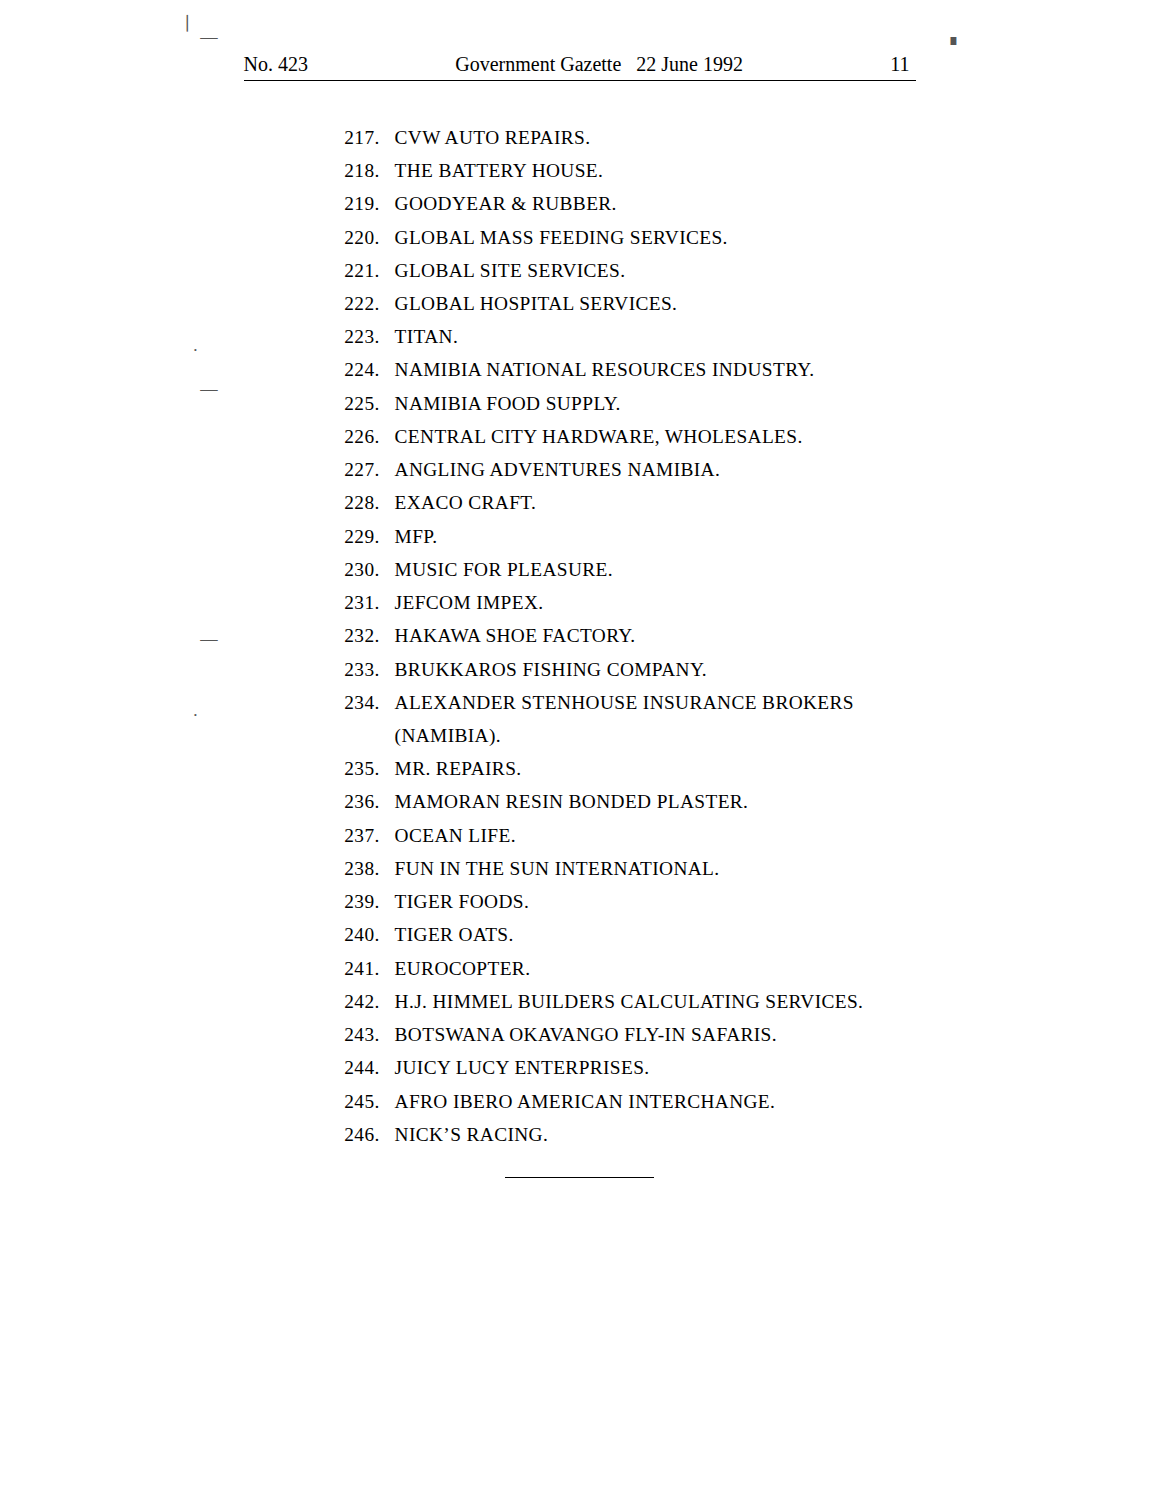∣ ∎ — · — — ·
No. 423
Government Gazette 22 June 1992
11
217. CVW AUTO REPAIRS.
218. THE BATTERY HOUSE.
219. GOODYEAR & RUBBER.
220. GLOBAL MASS FEEDING SERVICES.
221. GLOBAL SITE SERVICES.
222. GLOBAL HOSPITAL SERVICES.
223. TITAN.
224. NAMIBIA NATIONAL RESOURCES INDUSTRY.
225. NAMIBIA FOOD SUPPLY.
226. CENTRAL CITY HARDWARE, WHOLESALES.
227. ANGLING ADVENTURES NAMIBIA.
228. EXACO CRAFT.
229. MFP.
230. MUSIC FOR PLEASURE.
231. JEFCOM IMPEX.
232. HAKAWA SHOE FACTORY.
233. BRUKKAROS FISHING COMPANY.
234. ALEXANDER STENHOUSE INSURANCE BROKERS(NAMIBIA).
235. MR. REPAIRS.
236. MAMORAN RESIN BONDED PLASTER.
237. OCEAN LIFE.
238. FUN IN THE SUN INTERNATIONAL.
239. TIGER FOODS.
240. TIGER OATS.
241. EUROCOPTER.
242. H.J. HIMMEL BUILDERS CALCULATING SERVICES.
243. BOTSWANA OKAVANGO FLY-IN SAFARIS.
244. JUICY LUCY ENTERPRISES.
245. AFRO IBERO AMERICAN INTERCHANGE.
246. NICK’S RACING.